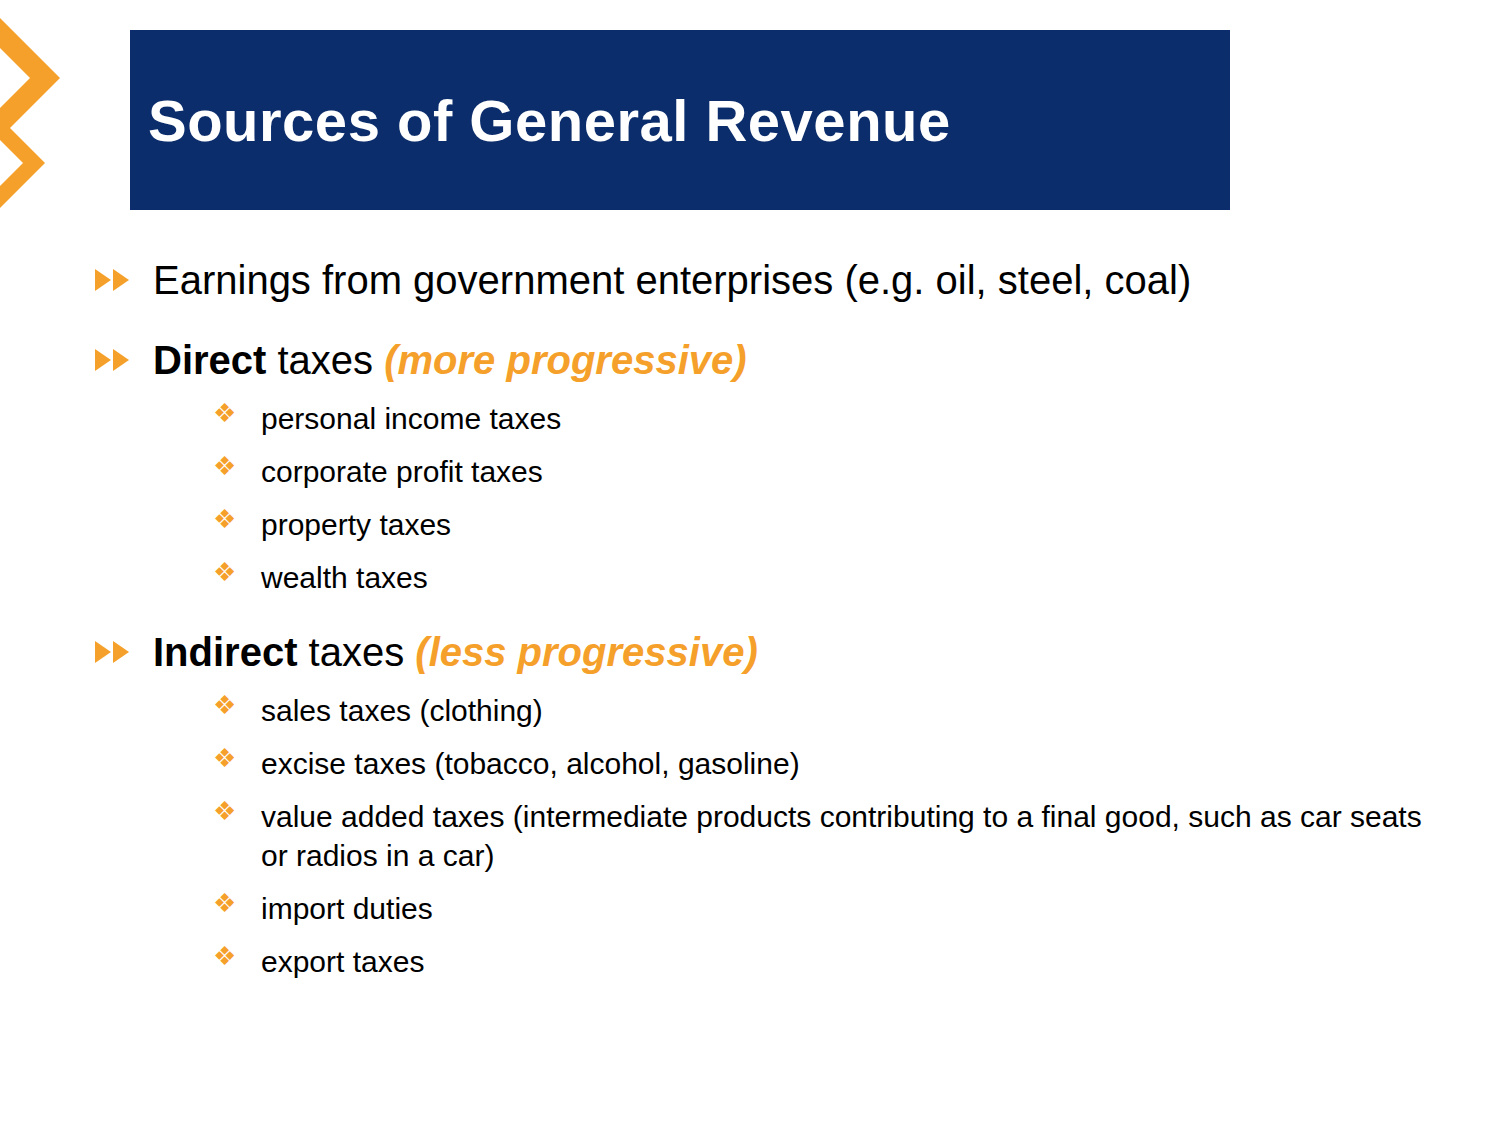Sources of General Revenue
Earnings from government enterprises (e.g. oil, steel, coal)
Direct taxes (more progressive)
personal income taxes
corporate profit taxes
property taxes
wealth taxes
Indirect taxes (less progressive)
sales taxes (clothing)
excise taxes (tobacco, alcohol, gasoline)
value added taxes (intermediate products contributing to a final good, such as car seats or radios in a car)
import duties
export taxes